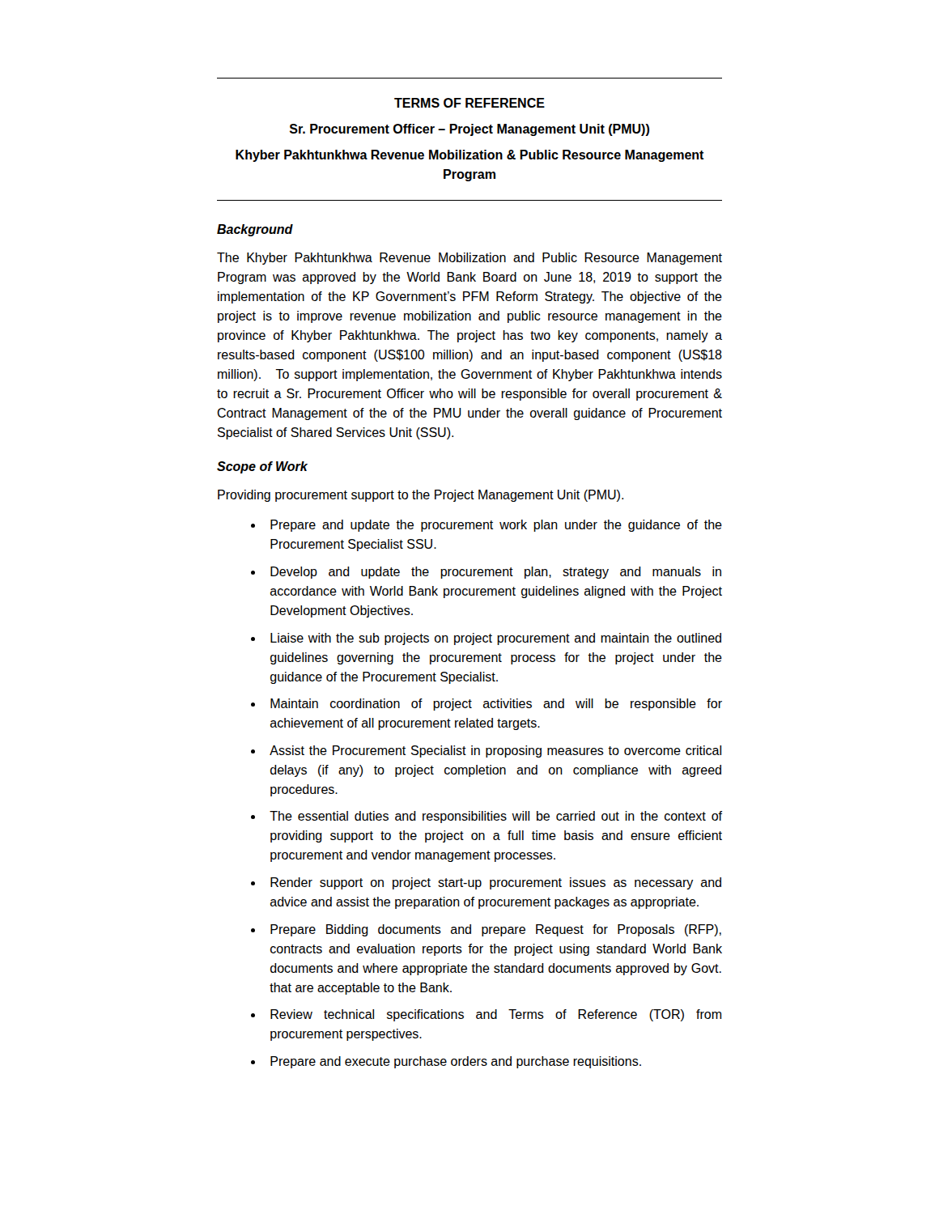TERMS OF REFERENCE
Sr. Procurement Officer – Project Management Unit (PMU))
Khyber Pakhtunkhwa Revenue Mobilization & Public Resource Management Program
Background
The Khyber Pakhtunkhwa Revenue Mobilization and Public Resource Management Program was approved by the World Bank Board on June 18, 2019 to support the implementation of the KP Government’s PFM Reform Strategy. The objective of the project is to improve revenue mobilization and public resource management in the province of Khyber Pakhtunkhwa. The project has two key components, namely a results-based component (US$100 million) and an input-based component (US$18 million). To support implementation, the Government of Khyber Pakhtunkhwa intends to recruit a Sr. Procurement Officer who will be responsible for overall procurement & Contract Management of the of the PMU under the overall guidance of Procurement Specialist of Shared Services Unit (SSU).
Scope of Work
Providing procurement support to the Project Management Unit (PMU).
Prepare and update the procurement work plan under the guidance of the Procurement Specialist SSU.
Develop and update the procurement plan, strategy and manuals in accordance with World Bank procurement guidelines aligned with the Project Development Objectives.
Liaise with the sub projects on project procurement and maintain the outlined guidelines governing the procurement process for the project under the guidance of the Procurement Specialist.
Maintain coordination of project activities and will be responsible for achievement of all procurement related targets.
Assist the Procurement Specialist in proposing measures to overcome critical delays (if any) to project completion and on compliance with agreed procedures.
The essential duties and responsibilities will be carried out in the context of providing support to the project on a full time basis and ensure efficient procurement and vendor management processes.
Render support on project start-up procurement issues as necessary and advice and assist the preparation of procurement packages as appropriate.
Prepare Bidding documents and prepare Request for Proposals (RFP), contracts and evaluation reports for the project using standard World Bank documents and where appropriate the standard documents approved by Govt. that are acceptable to the Bank.
Review technical specifications and Terms of Reference (TOR) from procurement perspectives.
Prepare and execute purchase orders and purchase requisitions.